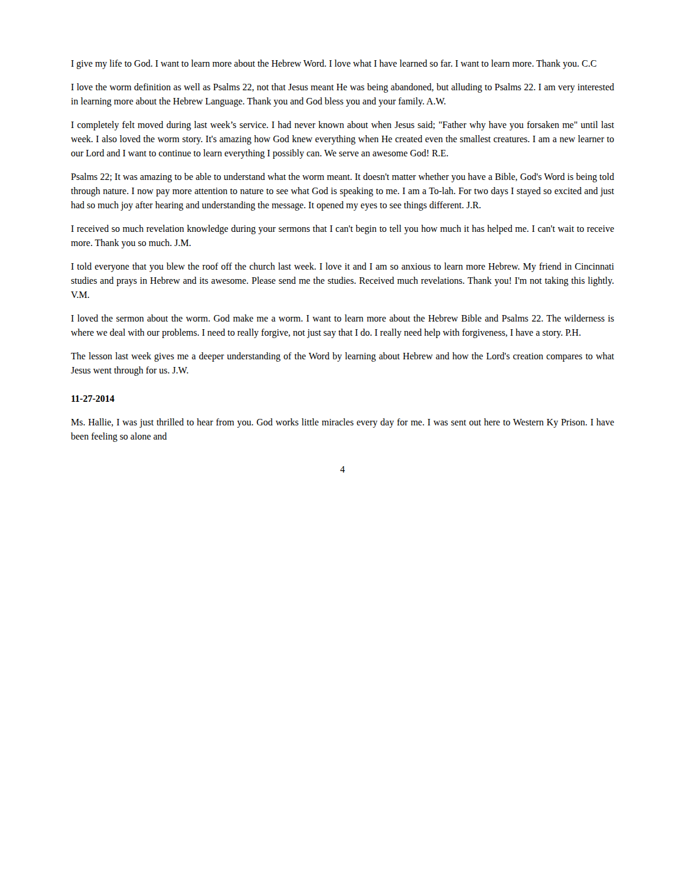I give my life to God. I want to learn more about the Hebrew Word. I love what I have learned so far. I want to learn more. Thank you. C.C
I love the worm definition as well as Psalms 22, not that Jesus meant He was being abandoned, but alluding to Psalms 22. I am very interested in learning more about the Hebrew Language. Thank you and God bless you and your family. A.W.
I completely felt moved during last week’s service. I had never known about when Jesus said; "Father why have you forsaken me" until last week. I also loved the worm story. It's amazing how God knew everything when He created even the smallest creatures. I am a new learner to our Lord and I want to continue to learn everything I possibly can. We serve an awesome God! R.E.
Psalms 22; It was amazing to be able to understand what the worm meant. It doesn't matter whether you have a Bible, God's Word is being told through nature. I now pay more attention to nature to see what God is speaking to me. I am a To-lah. For two days I stayed so excited and just had so much joy after hearing and understanding the message. It opened my eyes to see things different. J.R.
I received so much revelation knowledge during your sermons that I can't begin to tell you how much it has helped me. I can't wait to receive more. Thank you so much. J.M.
I told everyone that you blew the roof off the church last week. I love it and I am so anxious to learn more Hebrew. My friend in Cincinnati studies and prays in Hebrew and its awesome. Please send me the studies. Received much revelations. Thank you! I'm not taking this lightly. V.M.
I loved the sermon about the worm. God make me a worm. I want to learn more about the Hebrew Bible and Psalms 22. The wilderness is where we deal with our problems. I need to really forgive, not just say that I do. I really need help with forgiveness, I have a story. P.H.
The lesson last week gives me a deeper understanding of the Word by learning about Hebrew and how the Lord's creation compares to what Jesus went through for us. J.W.
11-27-2014
Ms. Hallie, I was just thrilled to hear from you. God works little miracles every day for me. I was sent out here to Western Ky Prison. I have been feeling so alone and
4